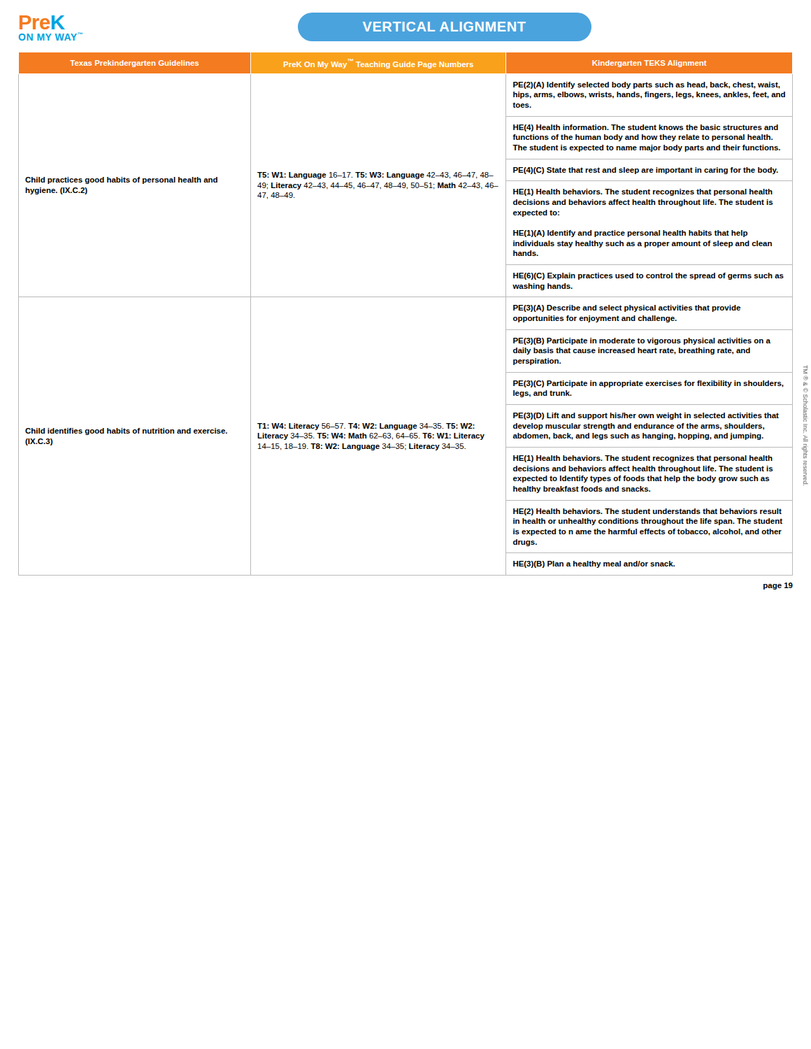PreK
ON MY WAY™
VERTICAL ALIGNMENT
| Texas Prekindergarten Guidelines | PreK On My Way ™ Teaching Guide Page Numbers | Kindergarten TEKS Alignment |
| --- | --- | --- |
| Child practices good habits of personal health and hygiene. (IX.C.2) | T5: W1: Language 16–17. T5: W3: Language 42–43, 46–47, 48–49; Literacy 42–43, 44–45, 46–47, 48–49, 50–51; Math 42–43, 46–47, 48–49. | PE(2)(A) Identify selected body parts such as head, back, chest, waist, hips, arms, elbows, wrists, hands, fingers, legs, knees, ankles, feet, and toes. |
| HE(4) Health information. The student knows the basic structures and functions of the human body and how they relate to personal health. The student is expected to name major body parts and their functions. |
| PE(4)(C) State that rest and sleep are important in caring for the body. |
| HE(1) Health behaviors. The student recognizes that personal health decisions and behaviors affect health throughout life. The student is expected to: HE(1)(A) Identify and practice personal health habits that help individuals stay healthy such as a proper amount of sleep and clean hands. |
| HE(6)(C) Explain practices used to control the spread of germs such as washing hands. |
| Child identifies good habits of nutrition and exercise. (IX.C.3) | T1: W4: Literacy 56–57. T4: W2: Language 34–35. T5: W2: Literacy 34–35. T5: W4: Math 62–63, 64–65. T6: W1: Literacy 14–15, 18–19. T8: W2: Language 34–35; Literacy 34–35. | PE(3)(A) Describe and select physical activities that provide opportunities for enjoyment and challenge. |
| PE(3)(B) Participate in moderate to vigorous physical activities on a daily basis that cause increased heart rate, breathing rate, and perspiration. |
| PE(3)(C) Participate in appropriate exercises for flexibility in shoulders, legs, and trunk. |
| PE(3)(D) Lift and support his/her own weight in selected activities that develop muscular strength and endurance of the arms, shoulders, abdomen, back, and legs such as hanging, hopping, and jumping. |
| HE(1) Health behaviors. The student recognizes that personal health decisions and behaviors affect health throughout life. The student is expected to Identify types of foods that help the body grow such as healthy breakfast foods and snacks. |
| HE(2) Health behaviors. The student understands that behaviors result in health or unhealthy conditions throughout the life span. The student is expected to n ame the harmful effects of tobacco, alcohol, and other drugs. |
| HE(3)(B) Plan a healthy meal and/or snack. |
TM ® & © Scholastic Inc. All rights reserved.
page 19